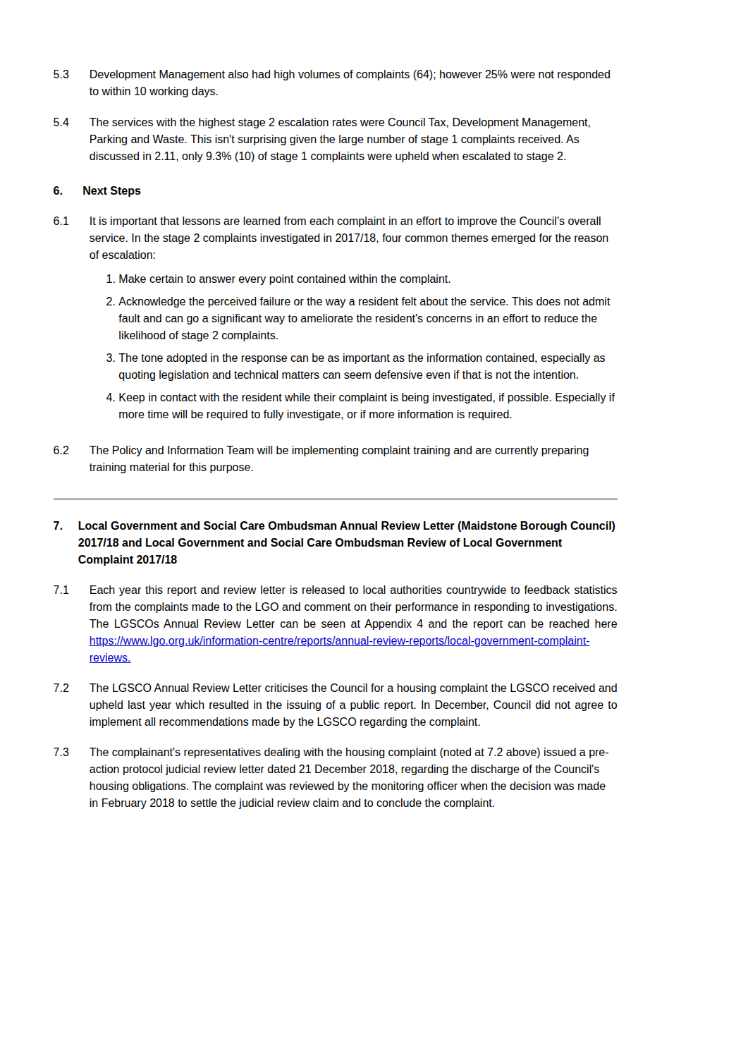5.3
Development Management also had high volumes of complaints (64); however 25% were not responded to within 10 working days.
5.4
The services with the highest stage 2 escalation rates were Council Tax, Development Management, Parking and Waste. This isn't surprising given the large number of stage 1 complaints received. As discussed in 2.11, only 9.3% (10) of stage 1 complaints were upheld when escalated to stage 2.
6. Next Steps
6.1
It is important that lessons are learned from each complaint in an effort to improve the Council's overall service. In the stage 2 complaints investigated in 2017/18, four common themes emerged for the reason of escalation:
Make certain to answer every point contained within the complaint.
Acknowledge the perceived failure or the way a resident felt about the service. This does not admit fault and can go a significant way to ameliorate the resident's concerns in an effort to reduce the likelihood of stage 2 complaints.
The tone adopted in the response can be as important as the information contained, especially as quoting legislation and technical matters can seem defensive even if that is not the intention.
Keep in contact with the resident while their complaint is being investigated, if possible. Especially if more time will be required to fully investigate, or if more information is required.
6.2
The Policy and Information Team will be implementing complaint training and are currently preparing training material for this purpose.
7.
Local Government and Social Care Ombudsman Annual Review Letter (Maidstone Borough Council) 2017/18 and Local Government and Social Care Ombudsman Review of Local Government Complaint 2017/18
7.1
Each year this report and review letter is released to local authorities countrywide to feedback statistics from the complaints made to the LGO and comment on their performance in responding to investigations. The LGSCOs Annual Review Letter can be seen at Appendix 4 and the report can be reached here https://www.lgo.org.uk/information-centre/reports/annual-review-reports/local-government-complaint-reviews.
7.2
The LGSCO Annual Review Letter criticises the Council for a housing complaint the LGSCO received and upheld last year which resulted in the issuing of a public report. In December, Council did not agree to implement all recommendations made by the LGSCO regarding the complaint.
7.3
The complainant's representatives dealing with the housing complaint (noted at 7.2 above) issued a pre-action protocol judicial review letter dated 21 December 2018, regarding the discharge of the Council's housing obligations. The complaint was reviewed by the monitoring officer when the decision was made in February 2018 to settle the judicial review claim and to conclude the complaint.